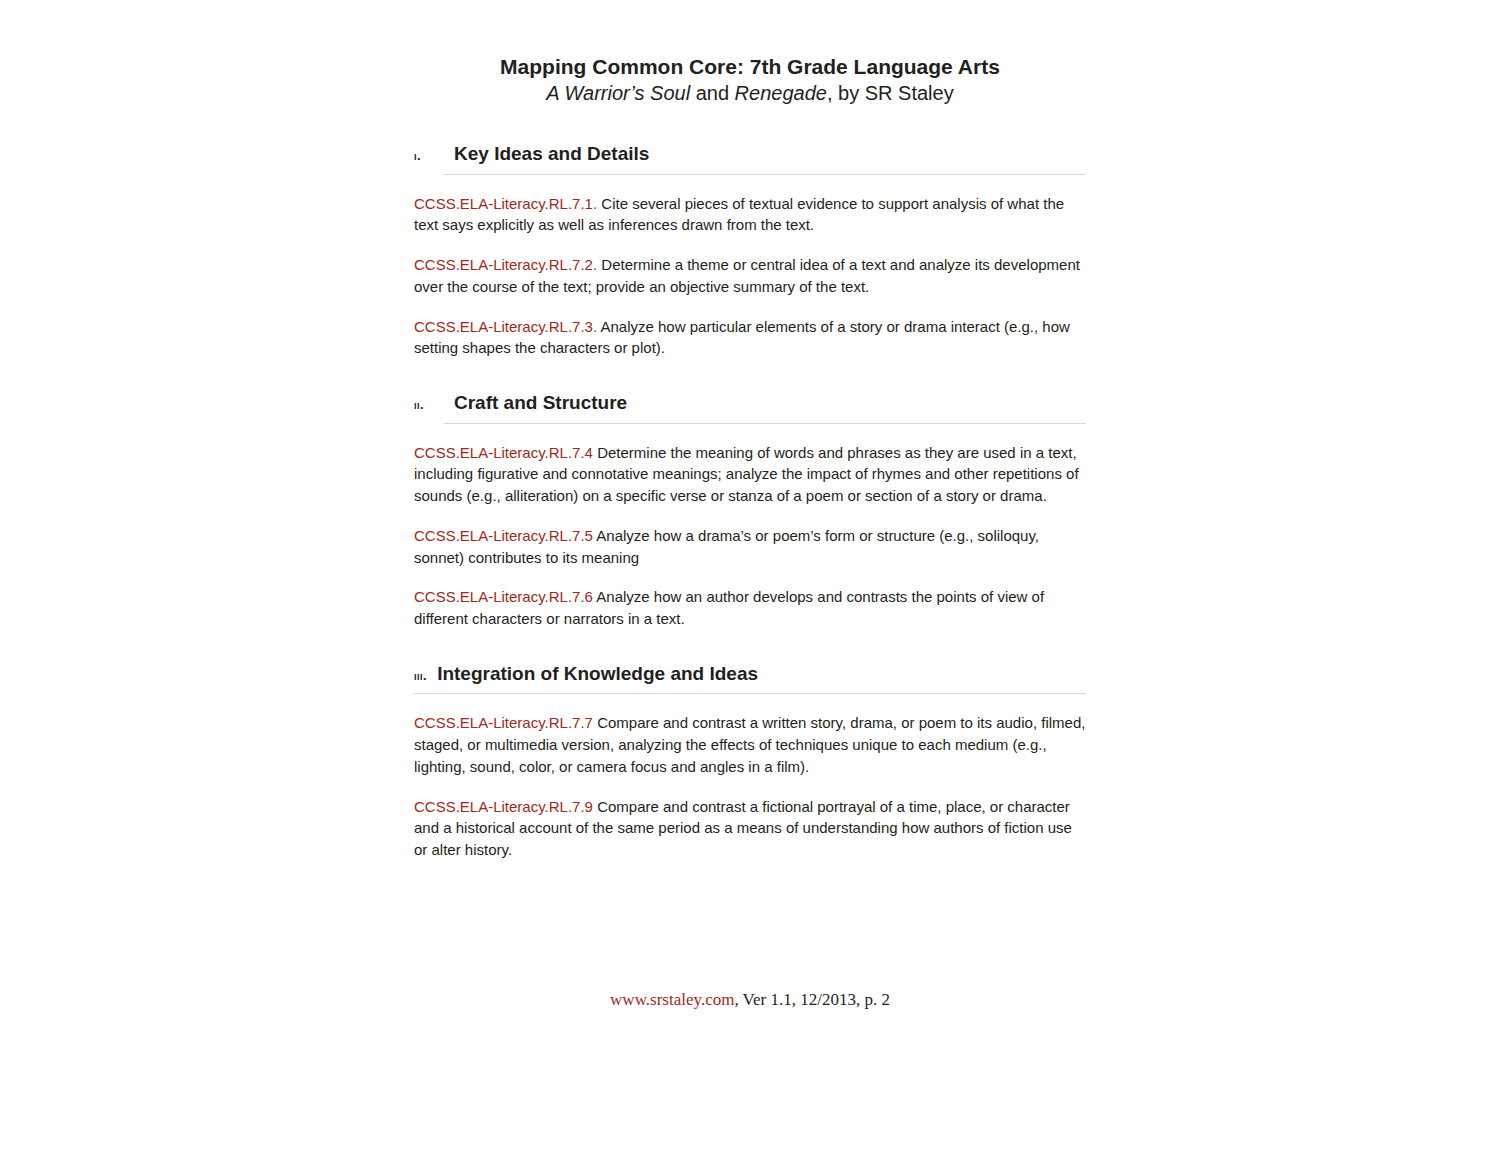Mapping Common Core: 7th Grade Language Arts A Warrior’s Soul and Renegade, by SR Staley
I. Key Ideas and Details
CCSS.ELA-Literacy.RL.7.1. Cite several pieces of textual evidence to support analysis of what the text says explicitly as well as inferences drawn from the text.
CCSS.ELA-Literacy.RL.7.2. Determine a theme or central idea of a text and analyze its development over the course of the text; provide an objective summary of the text.
CCSS.ELA-Literacy.RL.7.3. Analyze how particular elements of a story or drama interact (e.g., how setting shapes the characters or plot).
II. Craft and Structure
CCSS.ELA-Literacy.RL.7.4 Determine the meaning of words and phrases as they are used in a text, including figurative and connotative meanings; analyze the impact of rhymes and other repetitions of sounds (e.g., alliteration) on a specific verse or stanza of a poem or section of a story or drama.
CCSS.ELA-Literacy.RL.7.5 Analyze how a drama’s or poem’s form or structure (e.g., soliloquy, sonnet) contributes to its meaning
CCSS.ELA-Literacy.RL.7.6 Analyze how an author develops and contrasts the points of view of different characters or narrators in a text.
III. Integration of Knowledge and Ideas
CCSS.ELA-Literacy.RL.7.7 Compare and contrast a written story, drama, or poem to its audio, filmed, staged, or multimedia version, analyzing the effects of techniques unique to each medium (e.g., lighting, sound, color, or camera focus and angles in a film).
CCSS.ELA-Literacy.RL.7.9 Compare and contrast a fictional portrayal of a time, place, or character and a historical account of the same period as a means of understanding how authors of fiction use or alter history.
www.srstaley.com, Ver 1.1, 12/2013, p. 2